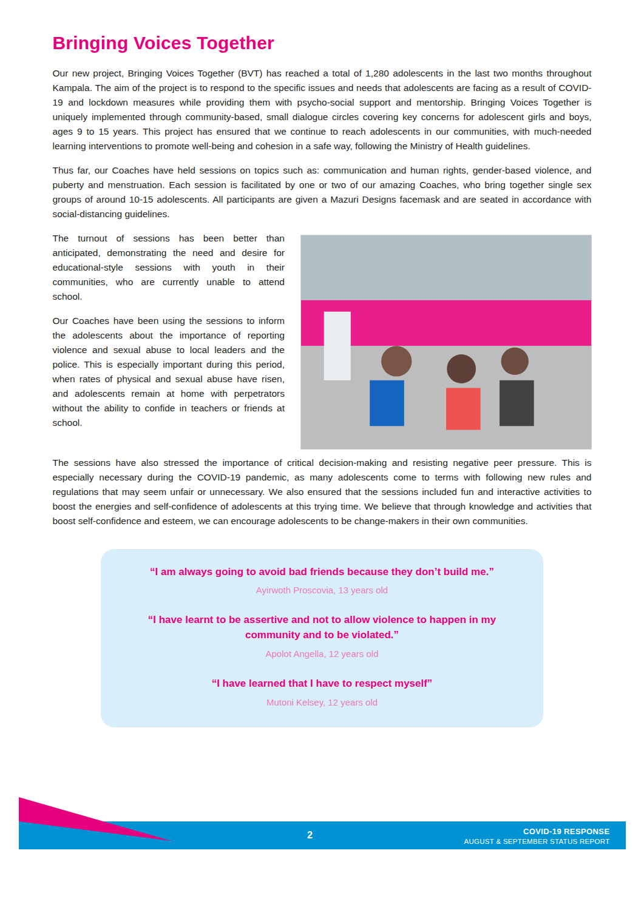Bringing Voices Together
Our new project, Bringing Voices Together (BVT) has reached a total of 1,280 adolescents in the last two months throughout Kampala. The aim of the project is to respond to the specific issues and needs that adolescents are facing as a result of COVID-19 and lockdown measures while providing them with psycho-social support and mentorship. Bringing Voices Together is uniquely implemented through community-based, small dialogue circles covering key concerns for adolescent girls and boys, ages 9 to 15 years. This project has ensured that we continue to reach adolescents in our communities, with much-needed learning interventions to promote well-being and cohesion in a safe way, following the Ministry of Health guidelines.
Thus far, our Coaches have held sessions on topics such as: communication and human rights, gender-based violence, and puberty and menstruation. Each session is facilitated by one or two of our amazing Coaches, who bring together single sex groups of around 10-15 adolescents. All participants are given a Mazuri Designs facemask and are seated in accordance with social-distancing guidelines.
The turnout of sessions has been better than anticipated, demonstrating the need and desire for educational-style sessions with youth in their communities, who are currently unable to attend school.
Our Coaches have been using the sessions to inform the adolescents about the importance of reporting violence and sexual abuse to local leaders and the police. This is especially important during this period, when rates of physical and sexual abuse have risen, and adolescents remain at home with perpetrators without the ability to confide in teachers or friends at school.
The sessions have also stressed the importance of critical decision-making and resisting negative peer pressure. This is especially necessary during the COVID-19 pandemic, as many adolescents come to terms with following new rules and regulations that may seem unfair or unnecessary. We also ensured that the sessions included fun and interactive activities to boost the energies and self-confidence of adolescents at this trying time. We believe that through knowledge and activities that boost self-confidence and esteem, we can encourage adolescents to be change-makers in their own communities.
“I am always going to avoid bad friends because they don’t build me.”
Ayirwoth Proscovia, 13 years old
“I have learnt to be assertive and not to allow violence to happen in my community and to be violated.”
Apolot Angella, 12 years old
“I have learned that I have to respect myself”
Mutoni Kelsey, 12 years old
2
COVID-19 RESPONSE
AUGUST & SEPTEMBER STATUS REPORT